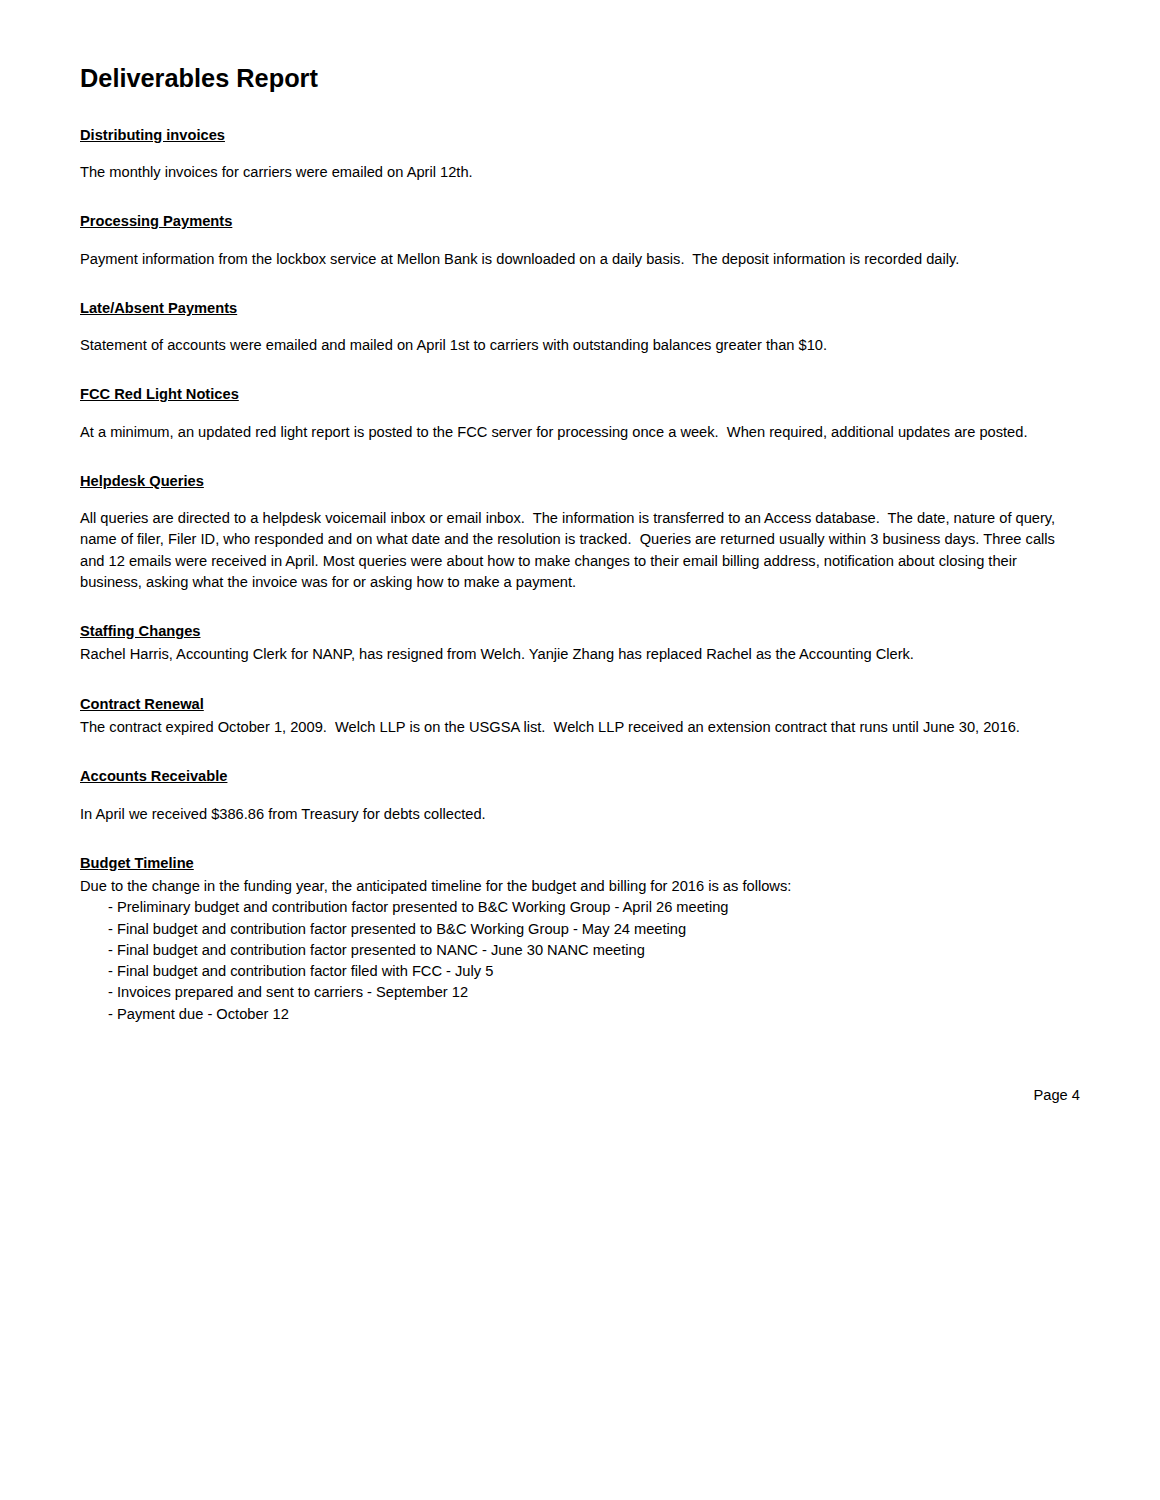Deliverables Report
Distributing invoices
The monthly invoices for carriers were emailed on April 12th.
Processing Payments
Payment information from the lockbox service at Mellon Bank is downloaded on a daily basis. The deposit information is recorded daily.
Late/Absent Payments
Statement of accounts were emailed and mailed on April 1st to carriers with outstanding balances greater than $10.
FCC Red Light Notices
At a minimum, an updated red light report is posted to the FCC server for processing once a week. When required, additional updates are posted.
Helpdesk Queries
All queries are directed to a helpdesk voicemail inbox or email inbox. The information is transferred to an Access database. The date, nature of query, name of filer, Filer ID, who responded and on what date and the resolution is tracked. Queries are returned usually within 3 business days. Three calls and 12 emails were received in April. Most queries were about how to make changes to their email billing address, notification about closing their business, asking what the invoice was for or asking how to make a payment.
Staffing Changes
Rachel Harris, Accounting Clerk for NANP, has resigned from Welch. Yanjie Zhang has replaced Rachel as the Accounting Clerk.
Contract Renewal
The contract expired October 1, 2009. Welch LLP is on the USGSA list. Welch LLP received an extension contract that runs until June 30, 2016.
Accounts Receivable
In April we received $386.86 from Treasury for debts collected.
Budget Timeline
Due to the change in the funding year, the anticipated timeline for the budget and billing for 2016 is as follows:
- Preliminary budget and contribution factor presented to B&C Working Group - April 26 meeting
- Final budget and contribution factor presented to B&C Working Group - May 24 meeting
- Final budget and contribution factor presented to NANC - June 30 NANC meeting
- Final budget and contribution factor filed with FCC - July 5
- Invoices prepared and sent to carriers - September 12
- Payment due - October 12
Page 4